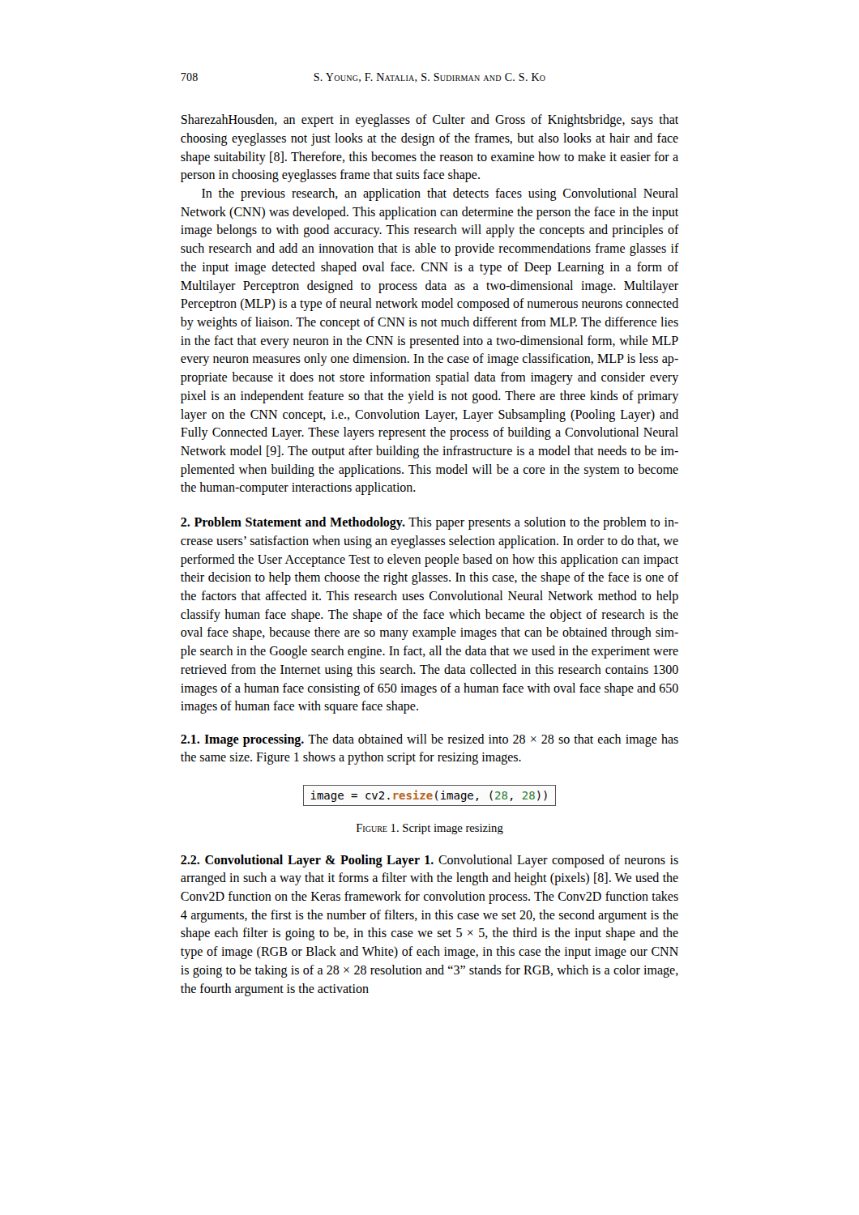708 S. Young, F. Natalia, S. Sudirman and C. S. Ko
SharezahHousden, an expert in eyeglasses of Culter and Gross of Knightsbridge, says that choosing eyeglasses not just looks at the design of the frames, but also looks at hair and face shape suitability [8]. Therefore, this becomes the reason to examine how to make it easier for a person in choosing eyeglasses frame that suits face shape.
In the previous research, an application that detects faces using Convolutional Neural Network (CNN) was developed. This application can determine the person the face in the input image belongs to with good accuracy. This research will apply the concepts and principles of such research and add an innovation that is able to provide recommendations frame glasses if the input image detected shaped oval face. CNN is a type of Deep Learning in a form of Multilayer Perceptron designed to process data as a two-dimensional image. Multilayer Perceptron (MLP) is a type of neural network model composed of numerous neurons connected by weights of liaison. The concept of CNN is not much different from MLP. The difference lies in the fact that every neuron in the CNN is presented into a two-dimensional form, while MLP every neuron measures only one dimension. In the case of image classification, MLP is less appropriate because it does not store information spatial data from imagery and consider every pixel is an independent feature so that the yield is not good. There are three kinds of primary layer on the CNN concept, i.e., Convolution Layer, Layer Subsampling (Pooling Layer) and Fully Connected Layer. These layers represent the process of building a Convolutional Neural Network model [9]. The output after building the infrastructure is a model that needs to be implemented when building the applications. This model will be a core in the system to become the human-computer interactions application.
2. Problem Statement and Methodology. This paper presents a solution to the problem to increase users’ satisfaction when using an eyeglasses selection application. In order to do that, we performed the User Acceptance Test to eleven people based on how this application can impact their decision to help them choose the right glasses. In this case, the shape of the face is one of the factors that affected it. This research uses Convolutional Neural Network method to help classify human face shape. The shape of the face which became the object of research is the oval face shape, because there are so many example images that can be obtained through simple search in the Google search engine. In fact, all the data that we used in the experiment were retrieved from the Internet using this search. The data collected in this research contains 1300 images of a human face consisting of 650 images of a human face with oval face shape and 650 images of human face with square face shape.
2.1. Image processing. The data obtained will be resized into 28 × 28 so that each image has the same size. Figure 1 shows a python script for resizing images.
image = cv2.resize(image, (28, 28))
Figure 1. Script image resizing
2.2. Convolutional Layer & Pooling Layer 1. Convolutional Layer composed of neurons is arranged in such a way that it forms a filter with the length and height (pixels) [8]. We used the Conv2D function on the Keras framework for convolution process. The Conv2D function takes 4 arguments, the first is the number of filters, in this case we set 20, the second argument is the shape each filter is going to be, in this case we set 5 × 5, the third is the input shape and the type of image (RGB or Black and White) of each image, in this case the input image our CNN is going to be taking is of a 28 × 28 resolution and “3” stands for RGB, which is a color image, the fourth argument is the activation